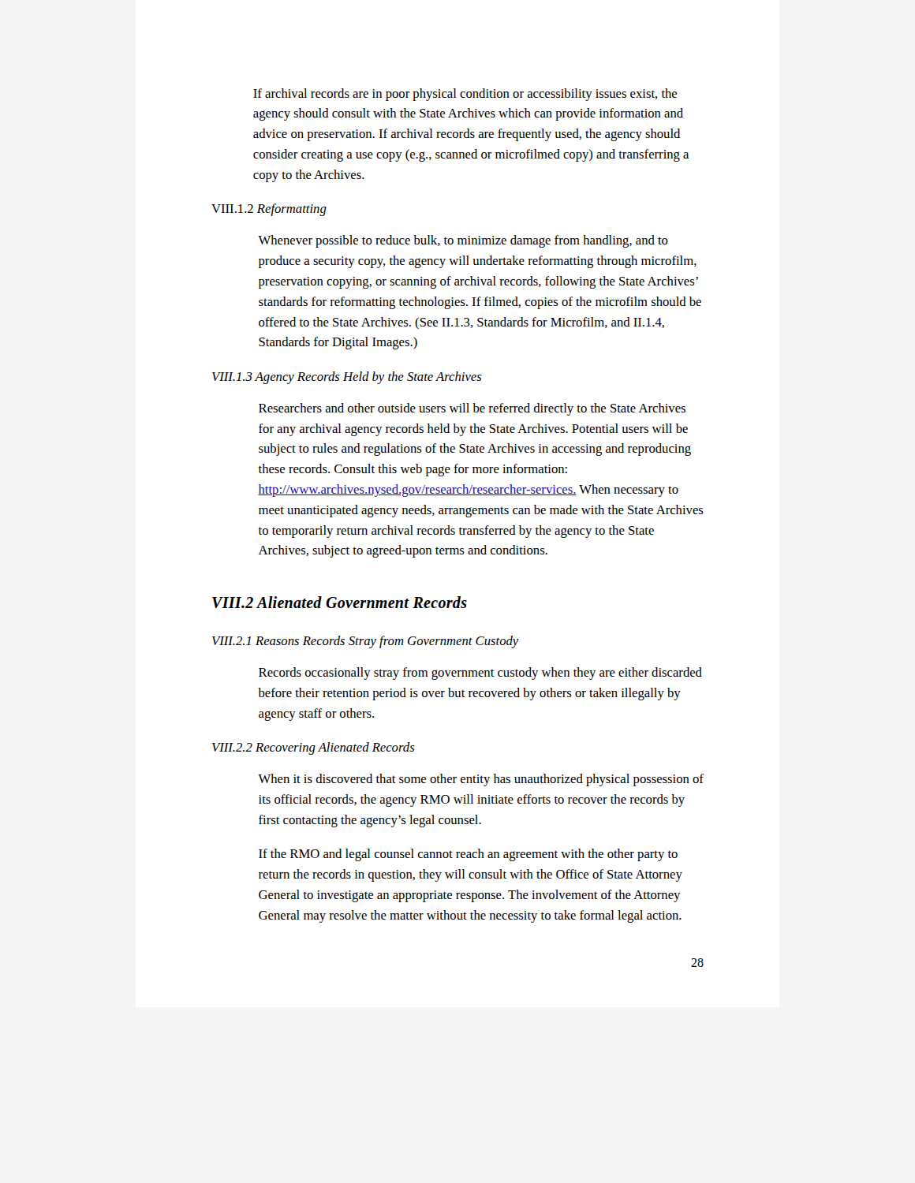If archival records are in poor physical condition or accessibility issues exist, the agency should consult with the State Archives which can provide information and advice on preservation. If archival records are frequently used, the agency should consider creating a use copy (e.g., scanned or microfilmed copy) and transferring a copy to the Archives.
VIII.1.2 Reformatting
Whenever possible to reduce bulk, to minimize damage from handling, and to produce a security copy, the agency will undertake reformatting through microfilm, preservation copying, or scanning of archival records, following the State Archives’ standards for reformatting technologies. If filmed, copies of the microfilm should be offered to the State Archives. (See II.1.3, Standards for Microfilm, and II.1.4, Standards for Digital Images.)
VIII.1.3 Agency Records Held by the State Archives
Researchers and other outside users will be referred directly to the State Archives for any archival agency records held by the State Archives. Potential users will be subject to rules and regulations of the State Archives in accessing and reproducing these records. Consult this web page for more information: http://www.archives.nysed.gov/research/researcher-services. When necessary to meet unanticipated agency needs, arrangements can be made with the State Archives to temporarily return archival records transferred by the agency to the State Archives, subject to agreed-upon terms and conditions.
VIII.2 Alienated Government Records
VIII.2.1 Reasons Records Stray from Government Custody
Records occasionally stray from government custody when they are either discarded before their retention period is over but recovered by others or taken illegally by agency staff or others.
VIII.2.2 Recovering Alienated Records
When it is discovered that some other entity has unauthorized physical possession of its official records, the agency RMO will initiate efforts to recover the records by first contacting the agency’s legal counsel.
If the RMO and legal counsel cannot reach an agreement with the other party to return the records in question, they will consult with the Office of State Attorney General to investigate an appropriate response. The involvement of the Attorney General may resolve the matter without the necessity to take formal legal action.
28